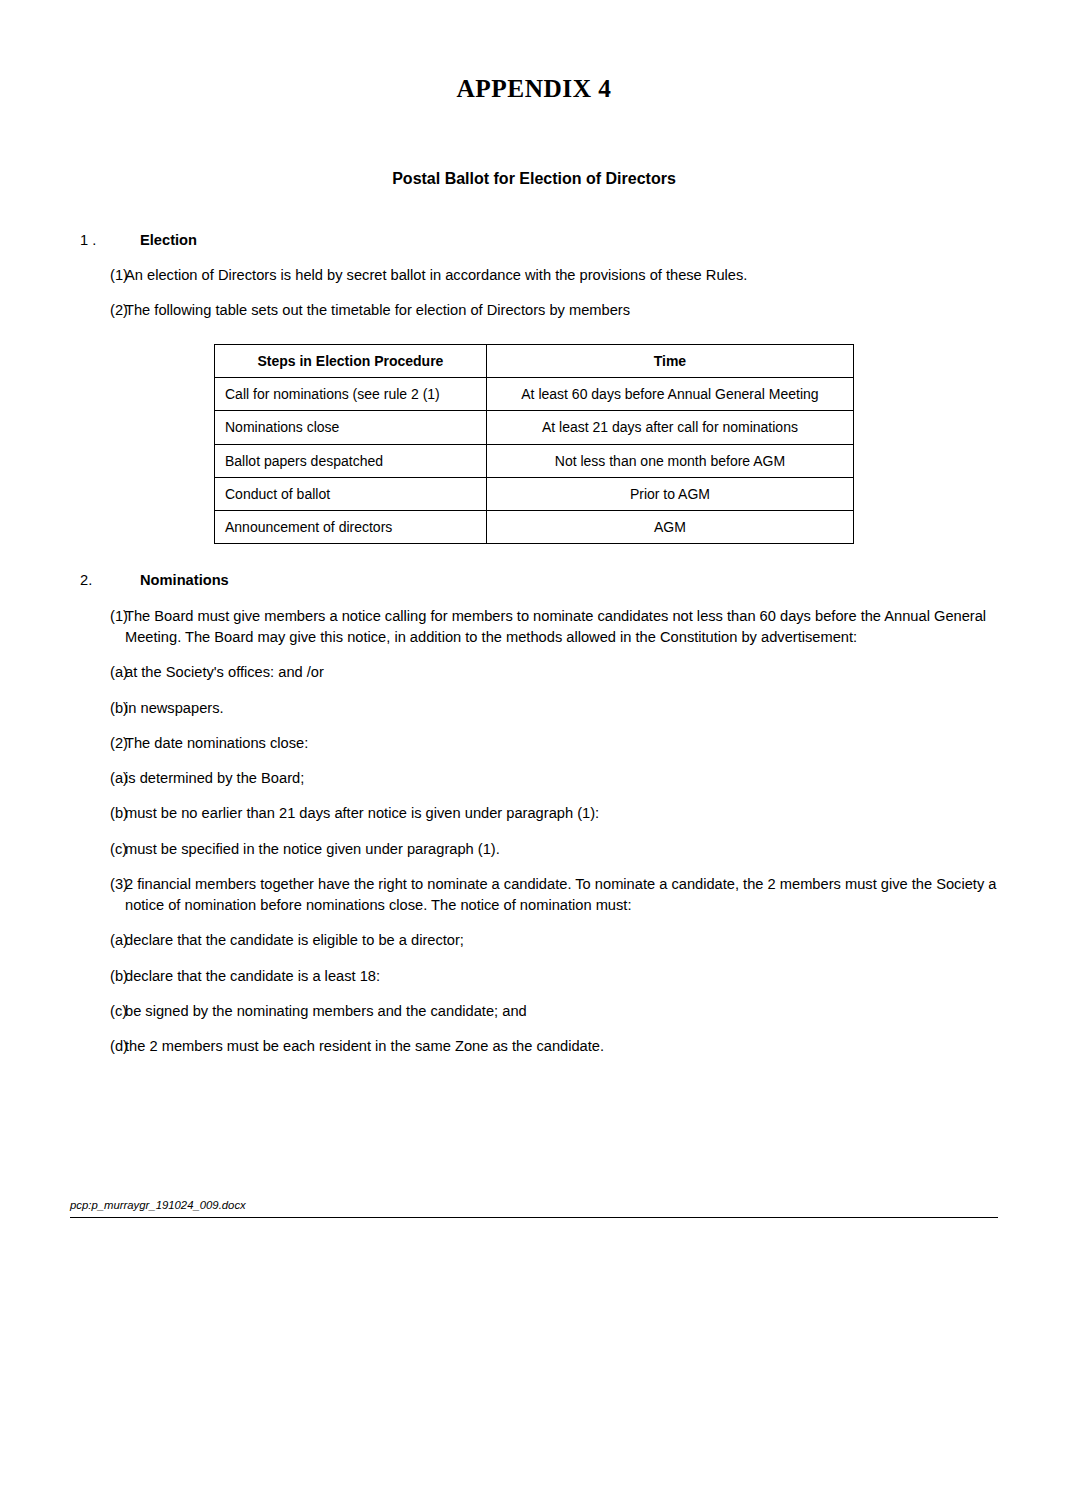APPENDIX 4
Postal Ballot for Election of Directors
1 .
Election
(1)
An election of Directors is held by secret ballot in accordance with the provisions of these Rules.
(2)
The following table sets out the timetable for election of Directors by members
| Steps in Election Procedure | Time |
| --- | --- |
| Call for nominations (see rule 2 (1) | At least 60 days before Annual General Meeting |
| Nominations close | At least 21 days after call for nominations |
| Ballot papers despatched | Not less than one month before AGM |
| Conduct of ballot | Prior to AGM |
| Announcement of directors | AGM |
2.
Nominations
(1)
The Board must give members a notice calling for members to nominate candidates not less than 60 days before the Annual General Meeting. The Board may give this notice, in addition to the methods allowed in the Constitution by advertisement:
(a)
at the Society's offices: and /or
(b)
in newspapers.
(2)
The date nominations close:
(a)
is determined by the Board;
(b)
must be no earlier than 21 days after notice is given under paragraph (1):
(c)
must be specified in the notice given under paragraph (1).
(3)
2 financial members together have the right to nominate a candidate. To nominate a candidate, the 2 members must give the Society a notice of nomination before nominations close. The notice of nomination must:
(a)
declare that the candidate is eligible to be a director;
(b)
declare that the candidate is a least 18:
(c)
be signed by the nominating members and the candidate; and
(d)
the 2 members must be each resident in the same Zone as the candidate.
pcp:p_murraygr_191024_009.docx